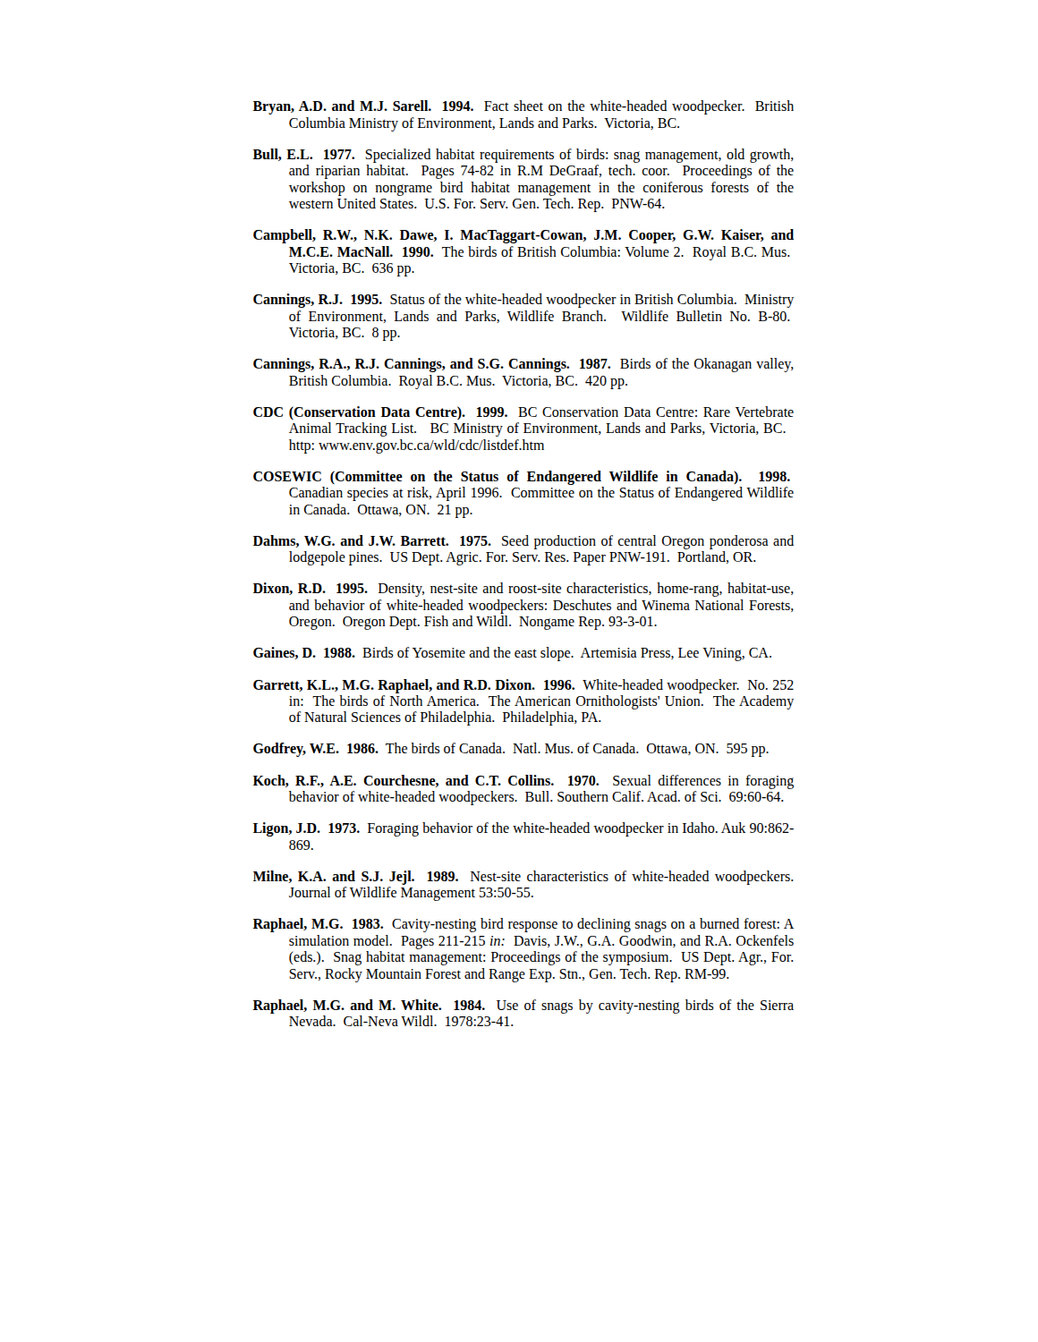Bryan, A.D. and M.J. Sarell. 1994. Fact sheet on the white-headed woodpecker. British Columbia Ministry of Environment, Lands and Parks. Victoria, BC.
Bull, E.L. 1977. Specialized habitat requirements of birds: snag management, old growth, and riparian habitat. Pages 74-82 in R.M DeGraaf, tech. coor. Proceedings of the workshop on nongrame bird habitat management in the coniferous forests of the western United States. U.S. For. Serv. Gen. Tech. Rep. PNW-64.
Campbell, R.W., N.K. Dawe, I. MacTaggart-Cowan, J.M. Cooper, G.W. Kaiser, and M.C.E. MacNall. 1990. The birds of British Columbia: Volume 2. Royal B.C. Mus. Victoria, BC. 636 pp.
Cannings, R.J. 1995. Status of the white-headed woodpecker in British Columbia. Ministry of Environment, Lands and Parks, Wildlife Branch. Wildlife Bulletin No. B-80. Victoria, BC. 8 pp.
Cannings, R.A., R.J. Cannings, and S.G. Cannings. 1987. Birds of the Okanagan valley, British Columbia. Royal B.C. Mus. Victoria, BC. 420 pp.
CDC (Conservation Data Centre). 1999. BC Conservation Data Centre: Rare Vertebrate Animal Tracking List. BC Ministry of Environment, Lands and Parks, Victoria, BC. http: www.env.gov.bc.ca/wld/cdc/listdef.htm
COSEWIC (Committee on the Status of Endangered Wildlife in Canada). 1998. Canadian species at risk, April 1996. Committee on the Status of Endangered Wildlife in Canada. Ottawa, ON. 21 pp.
Dahms, W.G. and J.W. Barrett. 1975. Seed production of central Oregon ponderosa and lodgepole pines. US Dept. Agric. For. Serv. Res. Paper PNW-191. Portland, OR.
Dixon, R.D. 1995. Density, nest-site and roost-site characteristics, home-rang, habitat-use, and behavior of white-headed woodpeckers: Deschutes and Winema National Forests, Oregon. Oregon Dept. Fish and Wildl. Nongame Rep. 93-3-01.
Gaines, D. 1988. Birds of Yosemite and the east slope. Artemisia Press, Lee Vining, CA.
Garrett, K.L., M.G. Raphael, and R.D. Dixon. 1996. White-headed woodpecker. No. 252 in: The birds of North America. The American Ornithologists' Union. The Academy of Natural Sciences of Philadelphia. Philadelphia, PA.
Godfrey, W.E. 1986. The birds of Canada. Natl. Mus. of Canada. Ottawa, ON. 595 pp.
Koch, R.F., A.E. Courchesne, and C.T. Collins. 1970. Sexual differences in foraging behavior of white-headed woodpeckers. Bull. Southern Calif. Acad. of Sci. 69:60-64.
Ligon, J.D. 1973. Foraging behavior of the white-headed woodpecker in Idaho. Auk 90:862-869.
Milne, K.A. and S.J. Jejl. 1989. Nest-site characteristics of white-headed woodpeckers. Journal of Wildlife Management 53:50-55.
Raphael, M.G. 1983. Cavity-nesting bird response to declining snags on a burned forest: A simulation model. Pages 211-215 in: Davis, J.W., G.A. Goodwin, and R.A. Ockenfels (eds.). Snag habitat management: Proceedings of the symposium. US Dept. Agr., For. Serv., Rocky Mountain Forest and Range Exp. Stn., Gen. Tech. Rep. RM-99.
Raphael, M.G. and M. White. 1984. Use of snags by cavity-nesting birds of the Sierra Nevada. Cal-Neva Wildl. 1978:23-41.